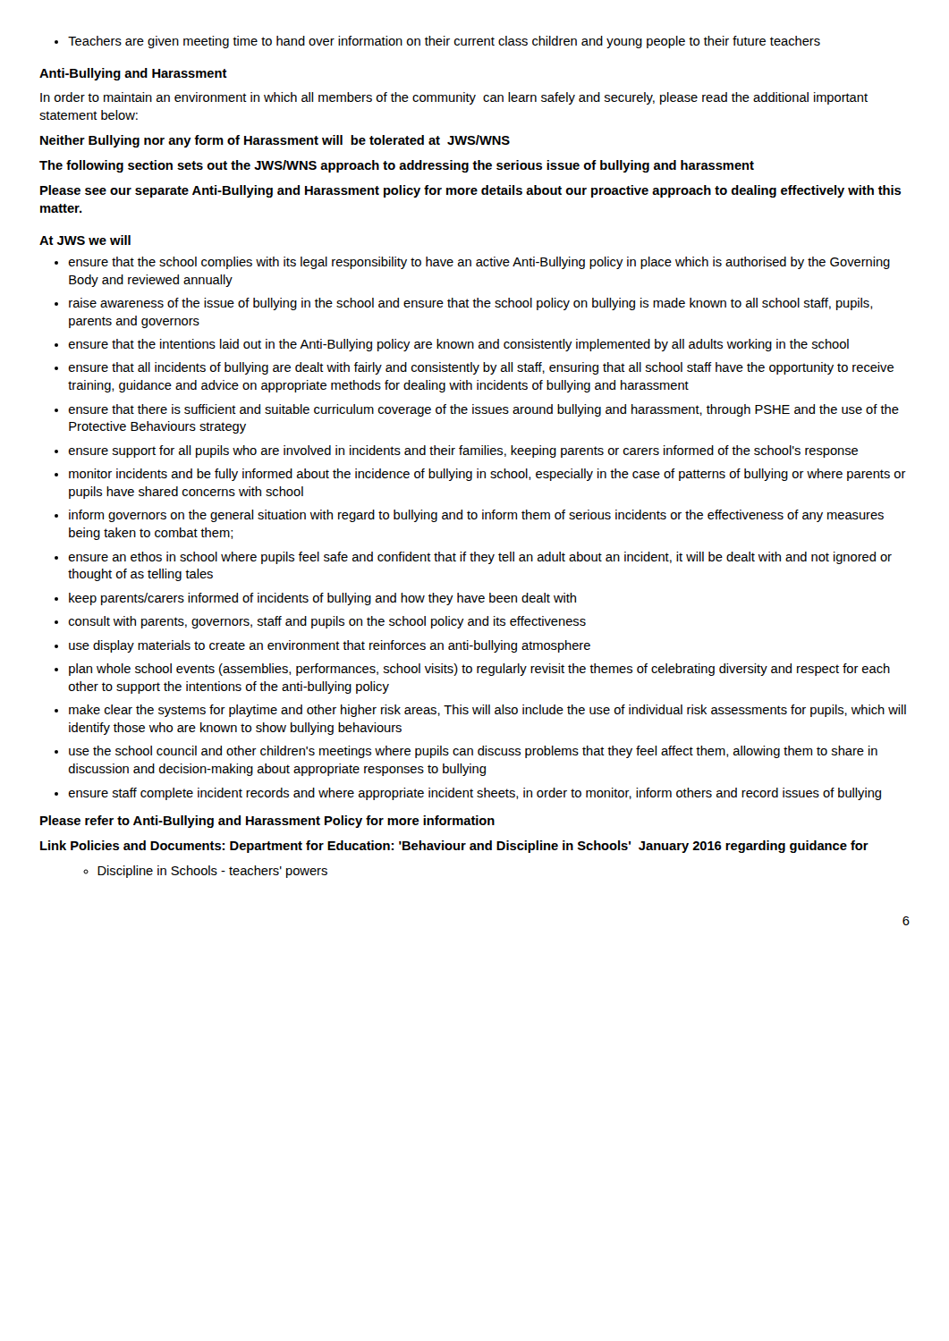Teachers are given meeting time to hand over information on their current class children and young people to their future teachers
Anti-Bullying and Harassment
In order to maintain an environment in which all members of the community can learn safely and securely, please read the additional important statement below:
Neither Bullying nor any form of Harassment will be tolerated at JWS/WNS
The following section sets out the JWS/WNS approach to addressing the serious issue of bullying and harassment
Please see our separate Anti-Bullying and Harassment policy for more details about our proactive approach to dealing effectively with this matter.
At JWS we will
ensure that the school complies with its legal responsibility to have an active Anti-Bullying policy in place which is authorised by the Governing Body and reviewed annually
raise awareness of the issue of bullying in the school and ensure that the school policy on bullying is made known to all school staff, pupils, parents and governors
ensure that the intentions laid out in the Anti-Bullying policy are known and consistently implemented by all adults working in the school
ensure that all incidents of bullying are dealt with fairly and consistently by all staff, ensuring that all school staff have the opportunity to receive training, guidance and advice on appropriate methods for dealing with incidents of bullying and harassment
ensure that there is sufficient and suitable curriculum coverage of the issues around bullying and harassment, through PSHE and the use of the Protective Behaviours strategy
ensure support for all pupils who are involved in incidents and their families, keeping parents or carers informed of the school's response
monitor incidents and be fully informed about the incidence of bullying in school, especially in the case of patterns of bullying or where parents or pupils have shared concerns with school
inform governors on the general situation with regard to bullying and to inform them of serious incidents or the effectiveness of any measures being taken to combat them;
ensure an ethos in school where pupils feel safe and confident that if they tell an adult about an incident, it will be dealt with and not ignored or thought of as telling tales
keep parents/carers informed of incidents of bullying and how they have been dealt with
consult with parents, governors, staff and pupils on the school policy and its effectiveness
use display materials to create an environment that reinforces an anti-bullying atmosphere
plan whole school events (assemblies, performances, school visits) to regularly revisit the themes of celebrating diversity and respect for each other to support the intentions of the anti-bullying policy
make clear the systems for playtime and other higher risk areas, This will also include the use of individual risk assessments for pupils, which will identify those who are known to show bullying behaviours
use the school council and other children's meetings where pupils can discuss problems that they feel affect them, allowing them to share in discussion and decision-making about appropriate responses to bullying
ensure staff complete incident records and where appropriate incident sheets, in order to monitor, inform others and record issues of bullying
Please refer to Anti-Bullying and Harassment Policy for more information
Link Policies and Documents: Department for Education: 'Behaviour and Discipline in Schools' January 2016 regarding guidance for
Discipline in Schools - teachers' powers
6